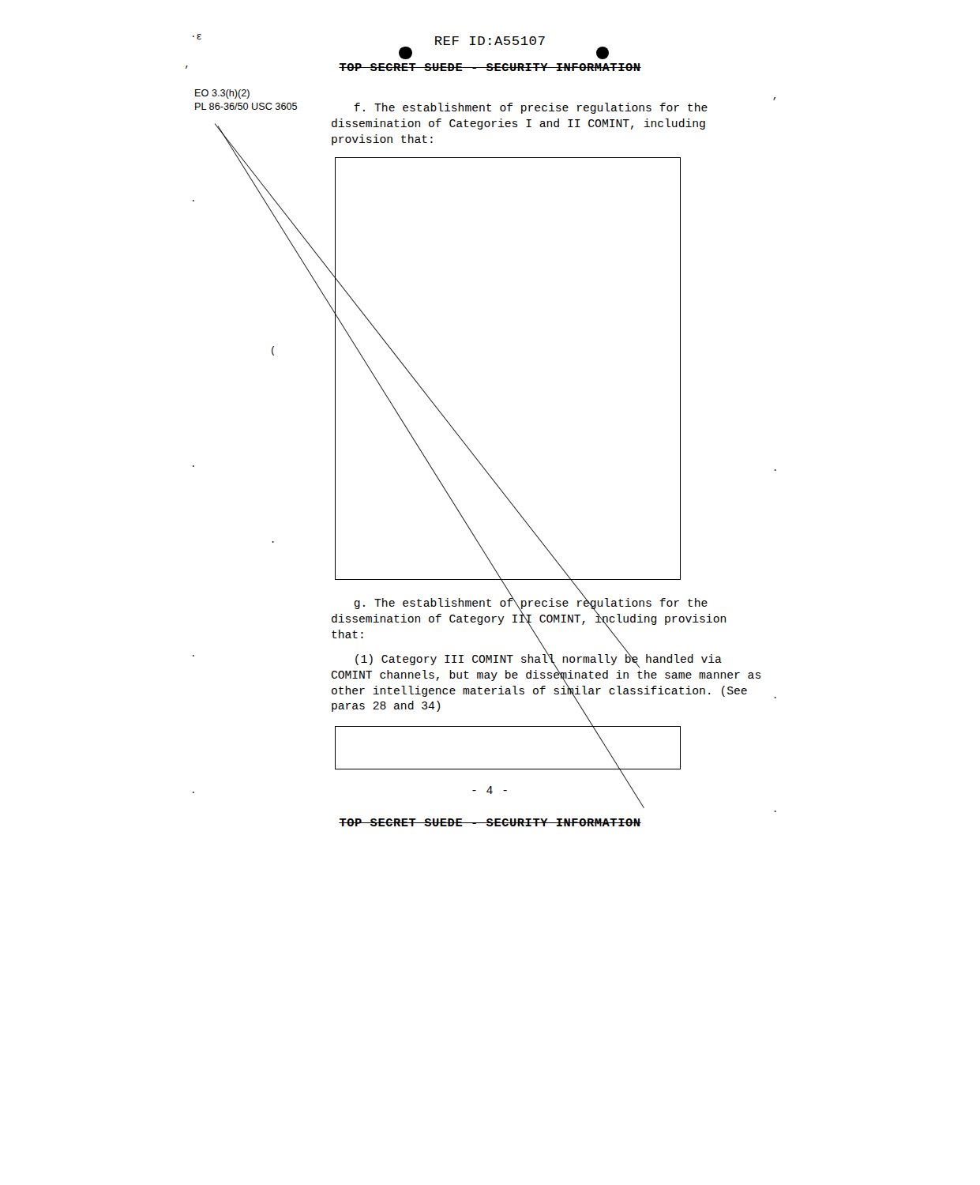·ε , . . . . , . . . ( .
REF ID:A55107
TOP SECRET SUEDE - SECURITY INFORMATION
EO 3.3(h)(2)
PL 86-36/50 USC 3605
f. The establishment of precise regulations for the dissemination of Categories I and II COMINT, including provision that:
g. The establishment of precise regulations for the dissemination of Category III COMINT, including provision that:
(1) Category III COMINT shall normally be handled via COMINT channels, but may be disseminated in the same manner as other intelligence materials of similar classification. (See paras 28 and 34)
- 4 -
TOP SECRET SUEDE - SECURITY INFORMATION